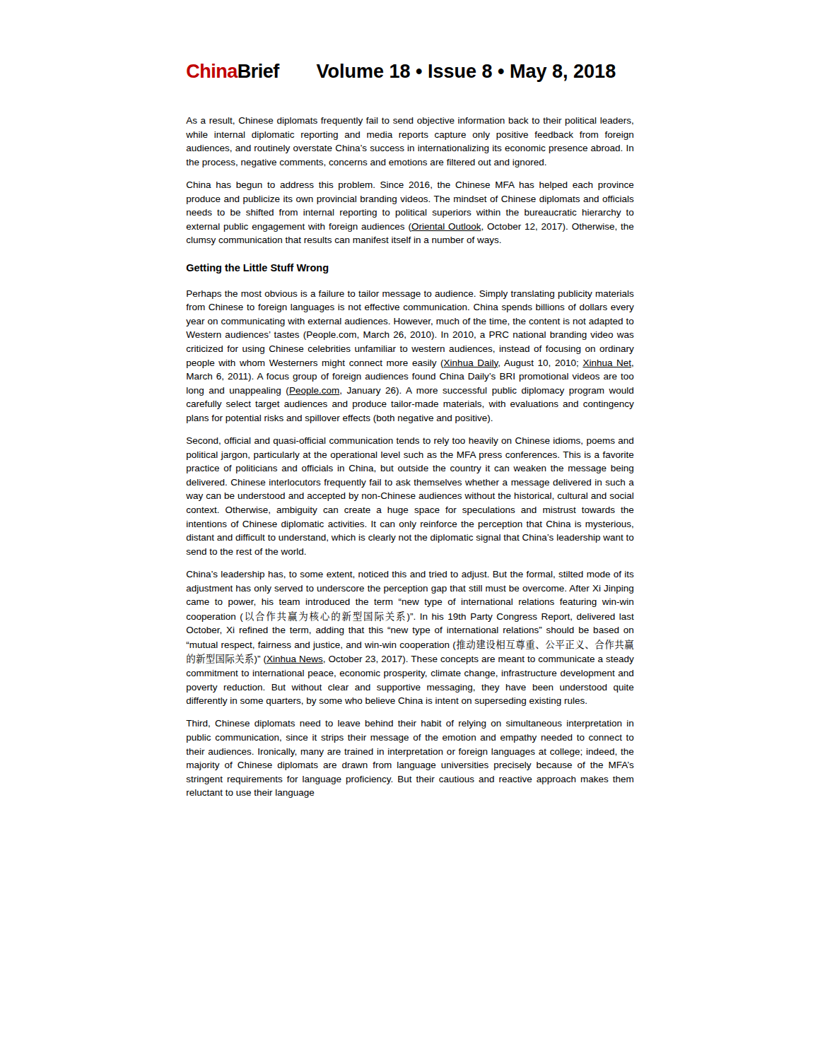China Brief
Volume 18 • Issue 8 • May 8, 2018
As a result, Chinese diplomats frequently fail to send objective information back to their political leaders, while internal diplomatic reporting and media reports capture only positive feedback from foreign audiences, and routinely overstate China’s success in internationalizing its economic presence abroad. In the process, negative comments, concerns and emotions are filtered out and ignored.
China has begun to address this problem. Since 2016, the Chinese MFA has helped each province produce and publicize its own provincial branding videos. The mindset of Chinese diplomats and officials needs to be shifted from internal reporting to political superiors within the bureaucratic hierarchy to external public engagement with foreign audiences (Oriental Outlook, October 12, 2017). Otherwise, the clumsy communication that results can manifest itself in a number of ways.
Getting the Little Stuff Wrong
Perhaps the most obvious is a failure to tailor message to audience. Simply translating publicity materials from Chinese to foreign languages is not effective communication. China spends billions of dollars every year on communicating with external audiences. However, much of the time, the content is not adapted to Western audiences’ tastes (People.com, March 26, 2010). In 2010, a PRC national branding video was criticized for using Chinese celebrities unfamiliar to western audiences, instead of focusing on ordinary people with whom Westerners might connect more easily (Xinhua Daily, August 10, 2010; Xinhua Net, March 6, 2011). A focus group of foreign audiences found China Daily’s BRI promotional videos are too long and unappealing (People.com, January 26). A more successful public diplomacy program would carefully select target audiences and produce tailor-made materials, with evaluations and contingency plans for potential risks and spillover effects (both negative and positive).
Second, official and quasi-official communication tends to rely too heavily on Chinese idioms, poems and political jargon, particularly at the operational level such as the MFA press conferences. This is a favorite practice of politicians and officials in China, but outside the country it can weaken the message being delivered. Chinese interlocutors frequently fail to ask themselves whether a message delivered in such a way can be understood and accepted by non-Chinese audiences without the historical, cultural and social context. Otherwise, ambiguity can create a huge space for speculations and mistrust towards the intentions of Chinese diplomatic activities. It can only reinforce the perception that China is mysterious, distant and difficult to understand, which is clearly not the diplomatic signal that China’s leadership want to send to the rest of the world.
China’s leadership has, to some extent, noticed this and tried to adjust. But the formal, stilted mode of its adjustment has only served to underscore the perception gap that still must be overcome. After Xi Jinping came to power, his team introduced the term “new type of international relations featuring win-win cooperation (以合作共赢为核心的新型国际关系)”. In his 19th Party Congress Report, delivered last October, Xi refined the term, adding that this “new type of international relations” should be based on “mutual respect, fairness and justice, and win-win cooperation (推动建设相互尊重、公平正义、合作共赢的新型国际关系)” (Xinhua News, October 23, 2017). These concepts are meant to communicate a steady commitment to international peace, economic prosperity, climate change, infrastructure development and poverty reduction. But without clear and supportive messaging, they have been understood quite differently in some quarters, by some who believe China is intent on superseding existing rules.
Third, Chinese diplomats need to leave behind their habit of relying on simultaneous interpretation in public communication, since it strips their message of the emotion and empathy needed to connect to their audiences. Ironically, many are trained in interpretation or foreign languages at college; indeed, the majority of Chinese diplomats are drawn from language universities precisely because of the MFA’s stringent requirements for language proficiency. But their cautious and reactive approach makes them reluctant to use their language